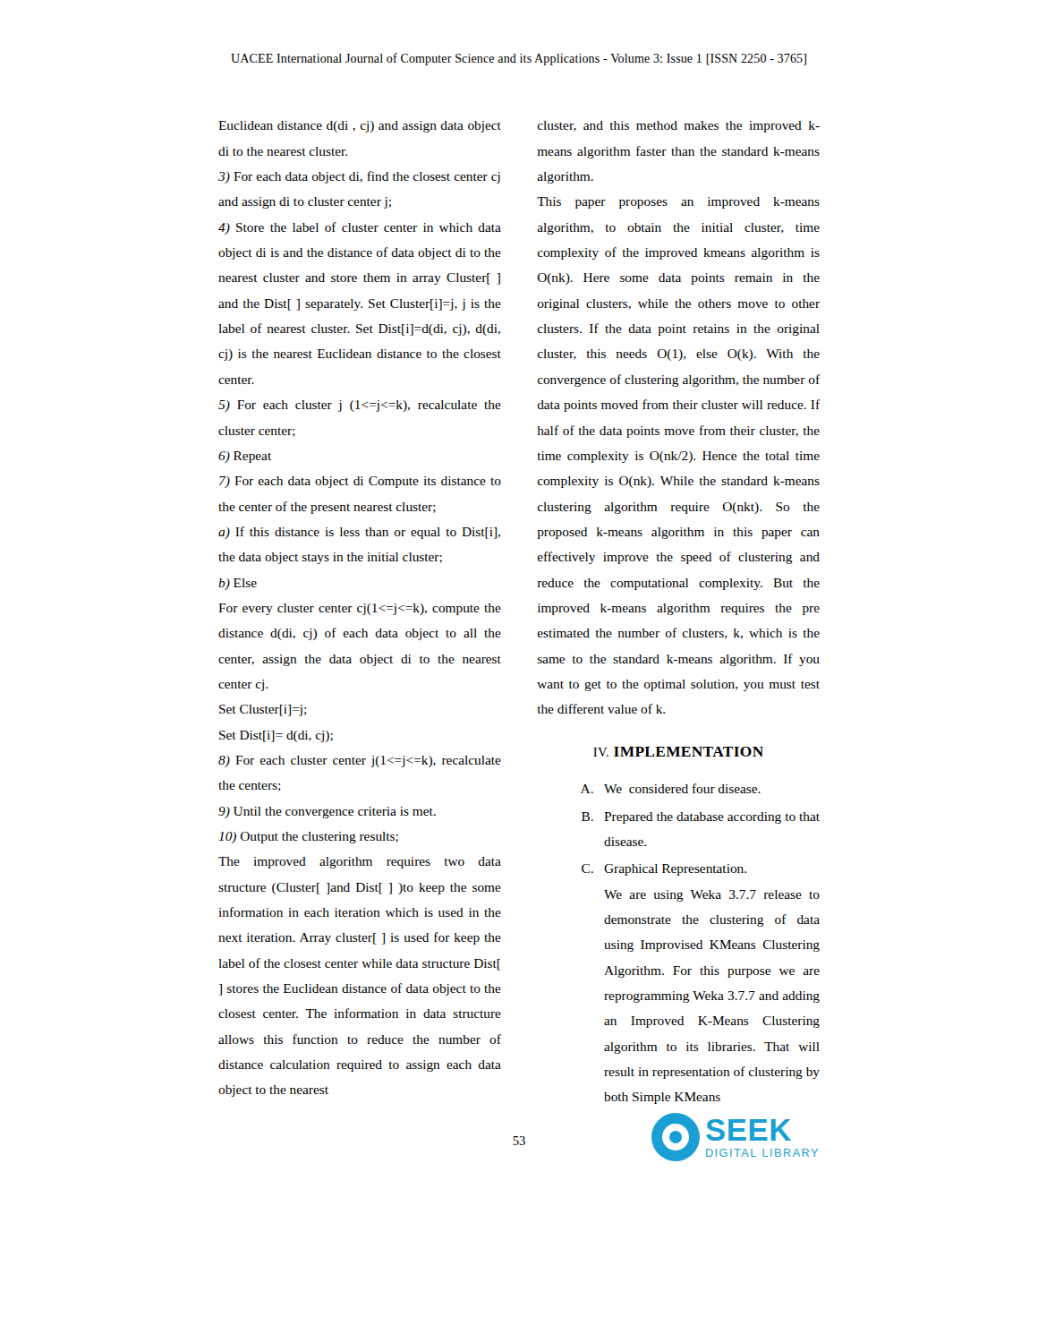UACEE International Journal of Computer Science and its Applications - Volume 3: Issue 1 [ISSN 2250 - 3765]
Euclidean distance d(di , cj) and assign data object di to the nearest cluster.
3) For each data object di, find the closest center cj and assign di to cluster center j;
4) Store the label of cluster center in which data object di is and the distance of data object di to the nearest cluster and store them in array Cluster[ ] and the Dist[ ] separately. Set Cluster[i]=j, j is the label of nearest cluster. Set Dist[i]=d(di, cj), d(di, cj) is the nearest Euclidean distance to the closest center.
5) For each cluster j (1<=j<=k), recalculate the cluster center;
6) Repeat
7) For each data object di Compute its distance to the center of the present nearest cluster;
a) If this distance is less than or equal to Dist[i], the data object stays in the initial cluster;
b) Else
For every cluster center cj(1<=j<=k), compute the distance d(di, cj) of each data object to all the center, assign the data object di to the nearest center cj.
Set Cluster[i]=j;
Set Dist[i]= d(di, cj);
8) For each cluster center j(1<=j<=k), recalculate the centers;
9) Until the convergence criteria is met.
10) Output the clustering results;
The improved algorithm requires two data structure (Cluster[ ]and Dist[ ] )to keep the some information in each iteration which is used in the next iteration. Array cluster[ ] is used for keep the label of the closest center while data structure Dist[ ] stores the Euclidean distance of data object to the closest center. The information in data structure allows this function to reduce the number of distance calculation required to assign each data object to the nearest
cluster, and this method makes the improved k-means algorithm faster than the standard k-means algorithm.
This paper proposes an improved k-means algorithm, to obtain the initial cluster, time complexity of the improved kmeans algorithm is O(nk). Here some data points remain in the original clusters, while the others move to other clusters. If the data point retains in the original cluster, this needs O(1), else O(k). With the convergence of clustering algorithm, the number of data points moved from their cluster will reduce. If half of the data points move from their cluster, the time complexity is O(nk/2). Hence the total time complexity is O(nk). While the standard k-means clustering algorithm require O(nkt). So the proposed k-means algorithm in this paper can effectively improve the speed of clustering and reduce the computational complexity. But the improved k-means algorithm requires the pre estimated the number of clusters, k, which is the same to the standard k-means algorithm. If you want to get to the optimal solution, you must test the different value of k.
IV. IMPLEMENTATION
We considered four disease.
Prepared the database according to that disease.
Graphical Representation.
We are using Weka 3.7.7 release to demonstrate the clustering of data using Improvised KMeans Clustering Algorithm. For this purpose we are reprogramming Weka 3.7.7 and adding an Improved K-Means Clustering algorithm to its libraries. That will result in representation of clustering by both Simple KMeans
53
SEEK DIGITAL LIBRARY